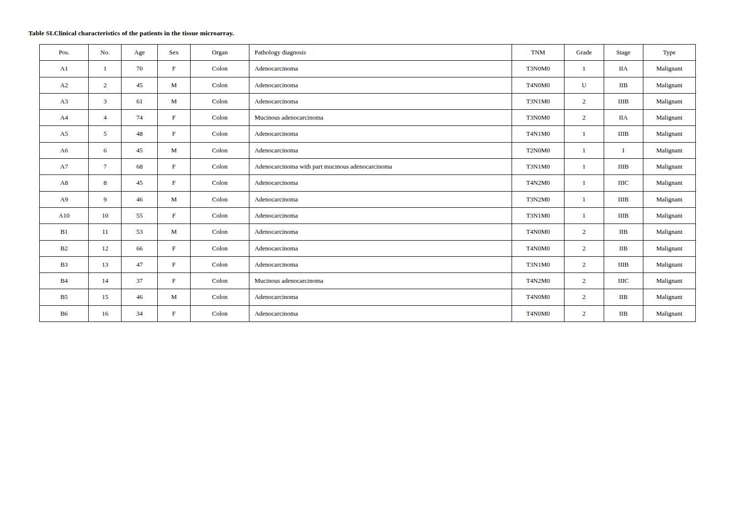Table SI.Clinical characteristics of the patients in the tissue microarray.
| Pos. | No. | Age | Sex | Organ | Pathology diagnosis | TNM | Grade | Stage | Type |
| --- | --- | --- | --- | --- | --- | --- | --- | --- | --- |
| A1 | 1 | 70 | F | Colon | Adenocarcinoma | T3N0M0 | 1 | IIA | Malignant |
| A2 | 2 | 45 | M | Colon | Adenocarcinoma | T4N0M0 | U | IIB | Malignant |
| A3 | 3 | 61 | M | Colon | Adenocarcinoma | T3N1M0 | 2 | IIIB | Malignant |
| A4 | 4 | 74 | F | Colon | Mucinous adenocarcinoma | T3N0M0 | 2 | IIA | Malignant |
| A5 | 5 | 48 | F | Colon | Adenocarcinoma | T4N1M0 | 1 | IIIB | Malignant |
| A6 | 6 | 45 | M | Colon | Adenocarcinoma | T2N0M0 | 1 | I | Malignant |
| A7 | 7 | 68 | F | Colon | Adenocarcinoma with part mucinous adenocarcinoma | T3N1M0 | 1 | IIIB | Malignant |
| A8 | 8 | 45 | F | Colon | Adenocarcinoma | T4N2M0 | 1 | IIIC | Malignant |
| A9 | 9 | 46 | M | Colon | Adenocarcinoma | T3N2M0 | 1 | IIIB | Malignant |
| A10 | 10 | 55 | F | Colon | Adenocarcinoma | T3N1M0 | 1 | IIIB | Malignant |
| B1 | 11 | 53 | M | Colon | Adenocarcinoma | T4N0M0 | 2 | IIB | Malignant |
| B2 | 12 | 66 | F | Colon | Adenocarcinoma | T4N0M0 | 2 | IIB | Malignant |
| B3 | 13 | 47 | F | Colon | Adenocarcinoma | T3N1M0 | 2 | IIIB | Malignant |
| B4 | 14 | 37 | F | Colon | Mucinous adenocarcinoma | T4N2M0 | 2 | IIIC | Malignant |
| B5 | 15 | 46 | M | Colon | Adenocarcinoma | T4N0M0 | 2 | IIB | Malignant |
| B6 | 16 | 34 | F | Colon | Adenocarcinoma | T4N0M0 | 2 | IIB | Malignant |